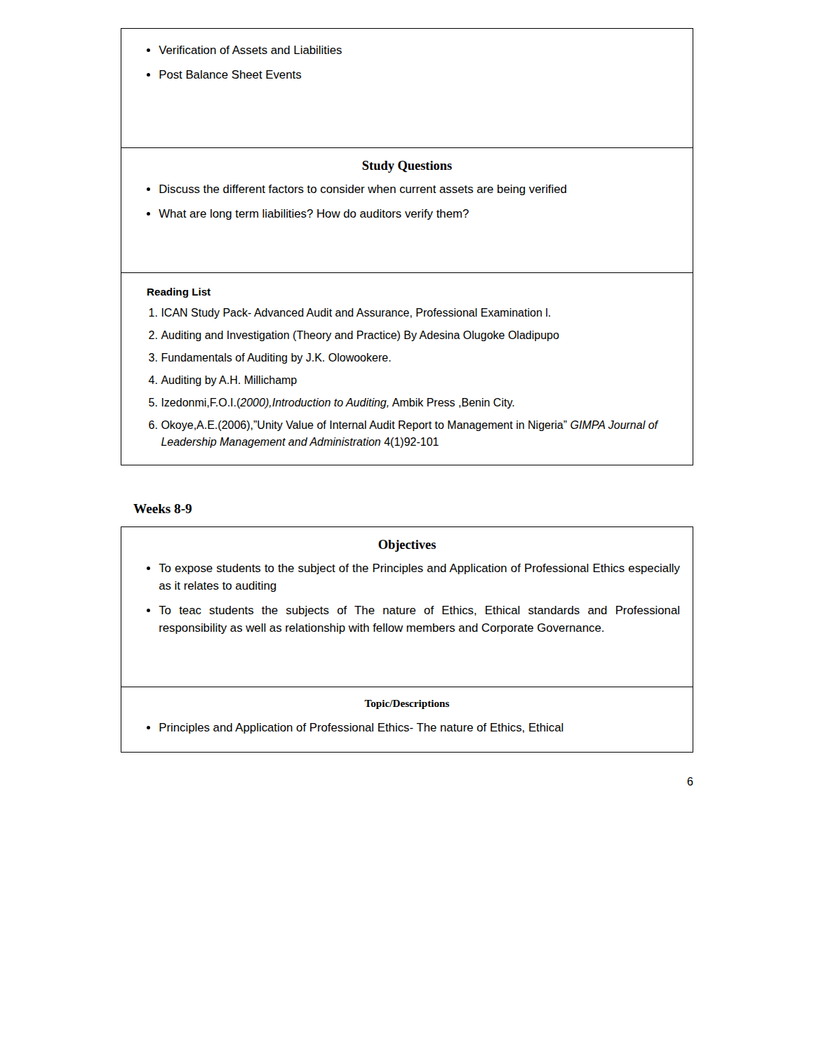Verification of Assets and Liabilities
Post Balance Sheet Events
Study Questions
Discuss the different factors to consider when current assets are being verified
What are long term liabilities? How do auditors verify them?
Reading List
ICAN Study Pack- Advanced Audit and Assurance, Professional Examination l.
Auditing and Investigation (Theory and Practice) By Adesina Olugoke Oladipupo
Fundamentals of Auditing by J.K. Olowookere.
Auditing by A.H. Millichamp
Izedonmi,F.O.I.(2000),Introduction to Auditing, Ambik Press ,Benin City.
Okoye,A.E.(2006),”Unity Value of Internal Audit Report to Management in Nigeria” GIMPA Journal of Leadership Management and Administration 4(1)92-101
Weeks 8-9
Objectives
To expose students to the subject of the Principles and Application of Professional Ethics especially as it relates to auditing
To teac students the subjects of The nature of Ethics, Ethical standards and Professional responsibility as well as relationship with fellow members and Corporate Governance.
Topic/Descriptions
Principles and Application of Professional Ethics- The nature of Ethics, Ethical
6